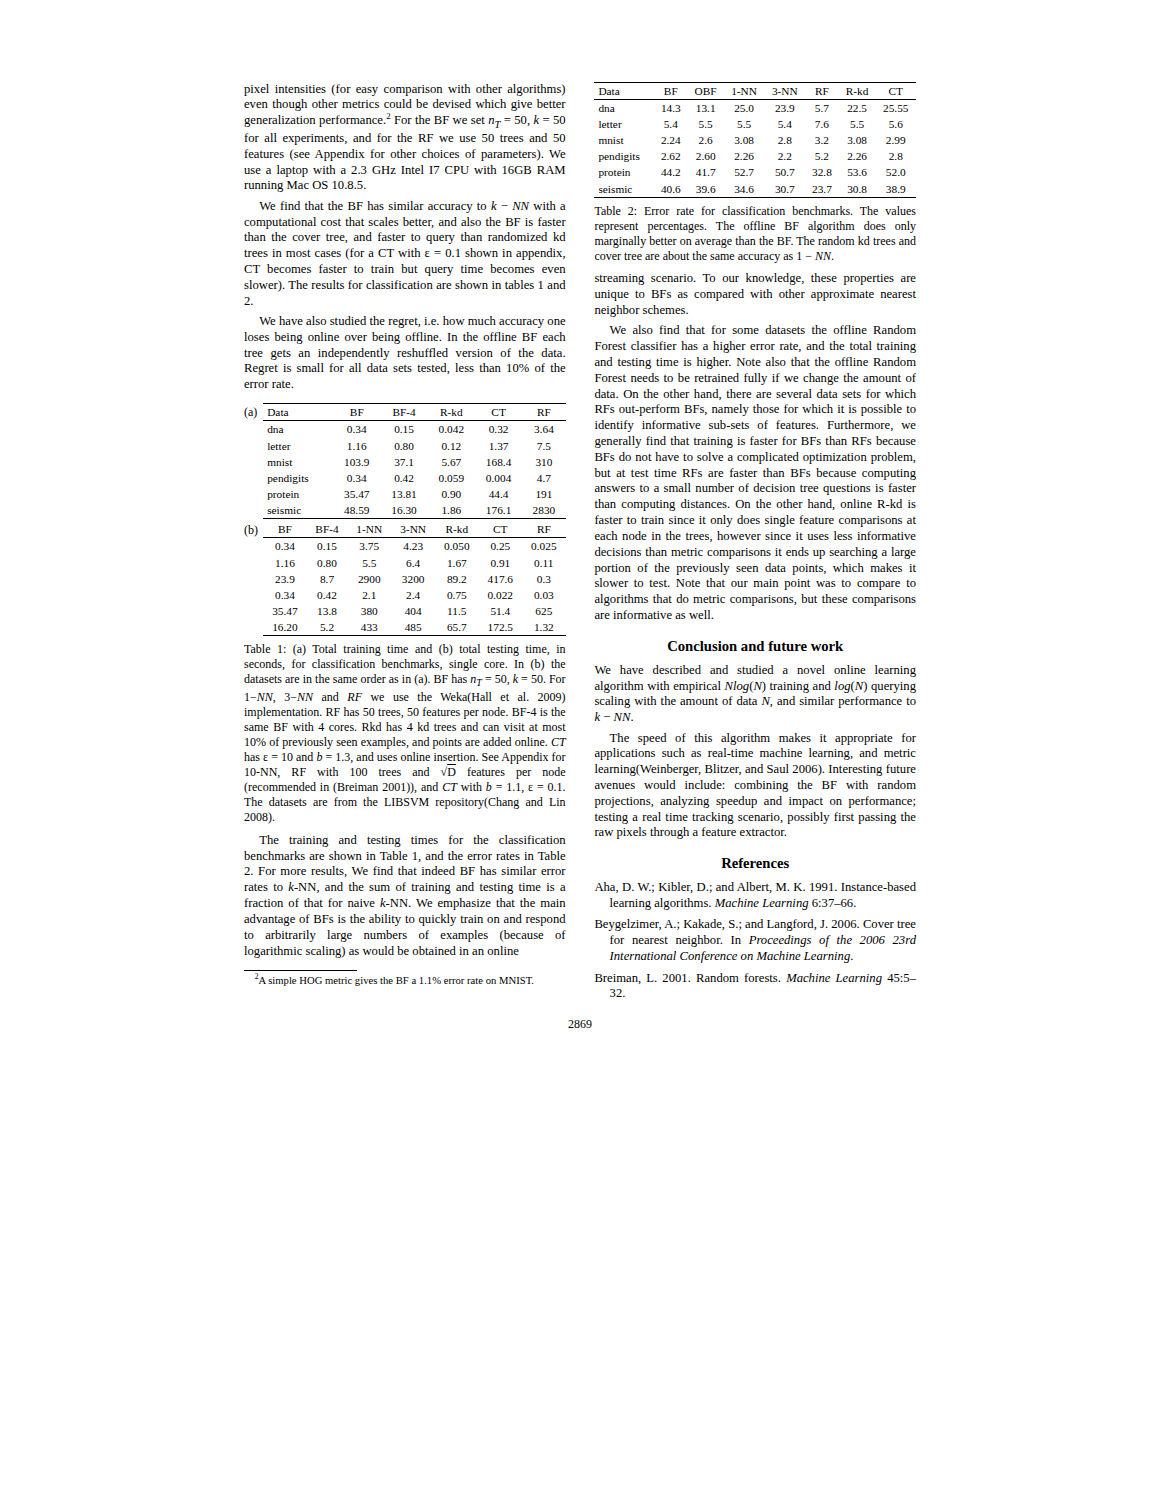pixel intensities (for easy comparison with other algorithms) even though other metrics could be devised which give better generalization performance.2 For the BF we set nT = 50, k = 50 for all experiments, and for the RF we use 50 trees and 50 features (see Appendix for other choices of parameters). We use a laptop with a 2.3 GHz Intel I7 CPU with 16GB RAM running Mac OS 10.8.5.
We find that the BF has similar accuracy to k − NN with a computational cost that scales better, and also the BF is faster than the cover tree, and faster to query than randomized kd trees in most cases (for a CT with ε = 0.1 shown in appendix, CT becomes faster to train but query time becomes even slower). The results for classification are shown in tables 1 and 2.
We have also studied the regret, i.e. how much accuracy one loses being online over being offline. In the offline BF each tree gets an independently reshuffled version of the data. Regret is small for all data sets tested, less than 10% of the error rate.
(a)
| Data | BF | BF-4 | R-kd | CT | RF |
| --- | --- | --- | --- | --- | --- |
| dna | 0.34 | 0.15 | 0.042 | 0.32 | 3.64 |
| letter | 1.16 | 0.80 | 0.12 | 1.37 | 7.5 |
| mnist | 103.9 | 37.1 | 5.67 | 168.4 | 310 |
| pendigits | 0.34 | 0.42 | 0.059 | 0.004 | 4.7 |
| protein | 35.47 | 13.81 | 0.90 | 44.4 | 191 |
| seismic | 48.59 | 16.30 | 1.86 | 176.1 | 2830 |
(b)
| BF | BF-4 | 1-NN | 3-NN | R-kd | CT | RF |
| --- | --- | --- | --- | --- | --- | --- |
| 0.34 | 0.15 | 3.75 | 4.23 | 0.050 | 0.25 | 0.025 |
| 1.16 | 0.80 | 5.5 | 6.4 | 1.67 | 0.91 | 0.11 |
| 23.9 | 8.7 | 2900 | 3200 | 89.2 | 417.6 | 0.3 |
| 0.34 | 0.42 | 2.1 | 2.4 | 0.75 | 0.022 | 0.03 |
| 35.47 | 13.8 | 380 | 404 | 11.5 | 51.4 | 625 |
| 16.20 | 5.2 | 433 | 485 | 65.7 | 172.5 | 1.32 |
Table 1: (a) Total training time and (b) total testing time, in seconds, for classification benchmarks, single core. In (b) the datasets are in the same order as in (a). BF has nT = 50, k = 50. For 1−NN, 3−NN and RF we use the Weka(Hall et al. 2009) implementation. RF has 50 trees, 50 features per node. BF-4 is the same BF with 4 cores. Rkd has 4 kd trees and can visit at most 10% of previously seen examples, and points are added online. CT has ε = 10 and b = 1.3, and uses online insertion. See Appendix for 10-NN, RF with 100 trees and √D features per node (recommended in (Breiman 2001)), and CT with b = 1.1, ε = 0.1. The datasets are from the LIBSVM repository(Chang and Lin 2008).
The training and testing times for the classification benchmarks are shown in Table 1, and the error rates in Table 2. For more results, We find that indeed BF has similar error rates to k-NN, and the sum of training and testing time is a fraction of that for naive k-NN. We emphasize that the main advantage of BFs is the ability to quickly train on and respond to arbitrarily large numbers of examples (because of logarithmic scaling) as would be obtained in an online
2A simple HOG metric gives the BF a 1.1% error rate on MNIST.
| Data | BF | OBF | 1-NN | 3-NN | RF | R-kd | CT |
| --- | --- | --- | --- | --- | --- | --- | --- |
| dna | 14.3 | 13.1 | 25.0 | 23.9 | 5.7 | 22.5 | 25.55 |
| letter | 5.4 | 5.5 | 5.5 | 5.4 | 7.6 | 5.5 | 5.6 |
| mnist | 2.24 | 2.6 | 3.08 | 2.8 | 3.2 | 3.08 | 2.99 |
| pendigits | 2.62 | 2.60 | 2.26 | 2.2 | 5.2 | 2.26 | 2.8 |
| protein | 44.2 | 41.7 | 52.7 | 50.7 | 32.8 | 53.6 | 52.0 |
| seismic | 40.6 | 39.6 | 34.6 | 30.7 | 23.7 | 30.8 | 38.9 |
Table 2: Error rate for classification benchmarks. The values represent percentages. The offline BF algorithm does only marginally better on average than the BF. The random kd trees and cover tree are about the same accuracy as 1 − NN.
streaming scenario. To our knowledge, these properties are unique to BFs as compared with other approximate nearest neighbor schemes.
We also find that for some datasets the offline Random Forest classifier has a higher error rate, and the total training and testing time is higher. Note also that the offline Random Forest needs to be retrained fully if we change the amount of data. On the other hand, there are several data sets for which RFs out-perform BFs, namely those for which it is possible to identify informative sub-sets of features. Furthermore, we generally find that training is faster for BFs than RFs because BFs do not have to solve a complicated optimization problem, but at test time RFs are faster than BFs because computing answers to a small number of decision tree questions is faster than computing distances. On the other hand, online R-kd is faster to train since it only does single feature comparisons at each node in the trees, however since it uses less informative decisions than metric comparisons it ends up searching a large portion of the previously seen data points, which makes it slower to test. Note that our main point was to compare to algorithms that do metric comparisons, but these comparisons are informative as well.
Conclusion and future work
We have described and studied a novel online learning algorithm with empirical Nlog(N) training and log(N) querying scaling with the amount of data N, and similar performance to k − NN.
The speed of this algorithm makes it appropriate for applications such as real-time machine learning, and metric learning(Weinberger, Blitzer, and Saul 2006). Interesting future avenues would include: combining the BF with random projections, analyzing speedup and impact on performance; testing a real time tracking scenario, possibly first passing the raw pixels through a feature extractor.
References
Aha, D. W.; Kibler, D.; and Albert, M. K. 1991. Instance-based learning algorithms. Machine Learning 6:37–66.
Beygelzimer, A.; Kakade, S.; and Langford, J. 2006. Cover tree for nearest neighbor. In Proceedings of the 2006 23rd International Conference on Machine Learning.
Breiman, L. 2001. Random forests. Machine Learning 45:5–32.
2869